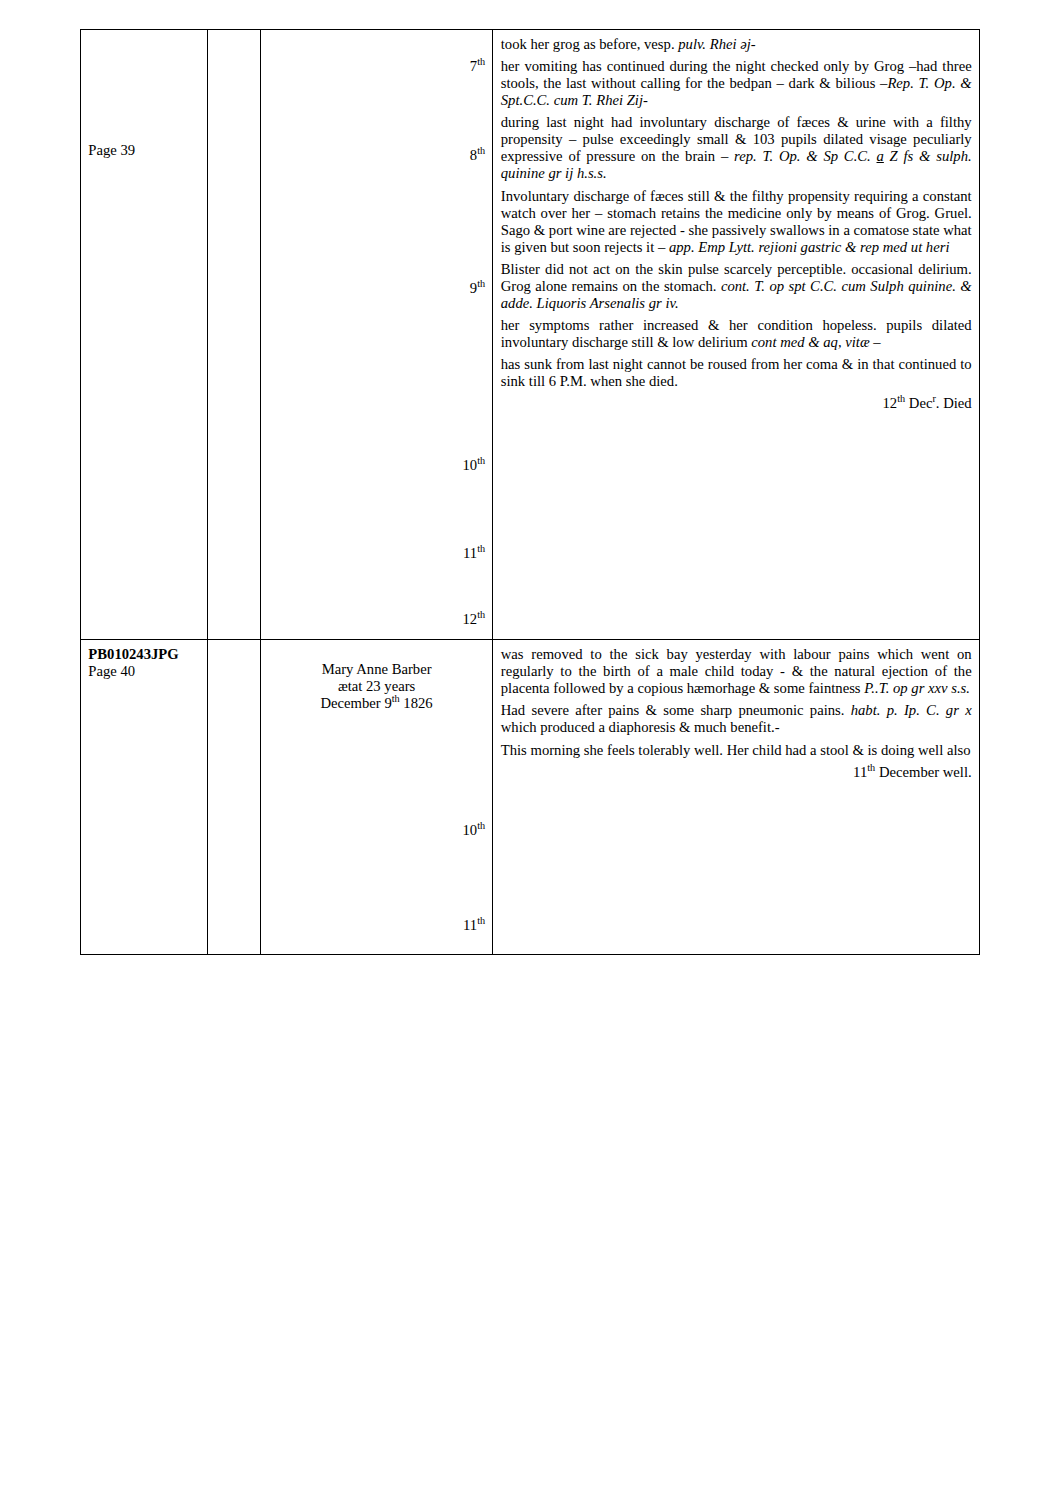| Page 39 | | 7 th 8 th 9 th 10 th 11 th 12 th | took her grog as before, vesp. pulv. Rhei ǝj- her vomiting has continued during the night checked only by Grog –had three stools, the last without calling for the bedpan – dark & bilious – Rep. T. Op. & Spt.C.C. cum T. Rhei Zij- during last night had involuntary discharge of fæces & urine with a filthy propensity – pulse exceedingly small & 103 pupils dilated visage peculiarly expressive of pressure on the brain – rep. T. Op. & Sp C.C. a Z fs & sulph. quinine gr ij h.s.s. Involuntary discharge of fæces still & the filthy propensity requiring a constant watch over her – stomach retains the medicine only by means of Grog. Gruel. Sago & port wine are rejected - she passively swallows in a comatose state what is given but soon rejects it – app. Emp Lytt. rejioni gastric & rep med ut heri Blister did not act on the skin pulse scarcely perceptible. occasional delirium. Grog alone remains on the stomach. cont. T. op spt C.C. cum Sulph quinine. & adde. Liquoris Arsenalis gr iv. her symptoms rather increased & her condition hopeless. pupils dilated involuntary discharge still & low delirium cont med & aq, vitæ – has sunk from last night cannot be roused from her coma & in that continued to sink till 6 P.M. when she died. 12 th Dec r . Died |
| PB010243JPG Page 40 | | Mary Anne Barber ætat 23 years December 9 th 1826 10 th 11 th | was removed to the sick bay yesterday with labour pains which went on regularly to the birth of a male child today - & the natural ejection of the placenta followed by a copious hæmorhage & some faintness P..T. op gr xxv s.s. Had severe after pains & some sharp pneumonic pains. habt. p. Ip. C. gr x which produced a diaphoresis & much benefit.- This morning she feels tolerably well. Her child had a stool & is doing well also 11 th December well. |